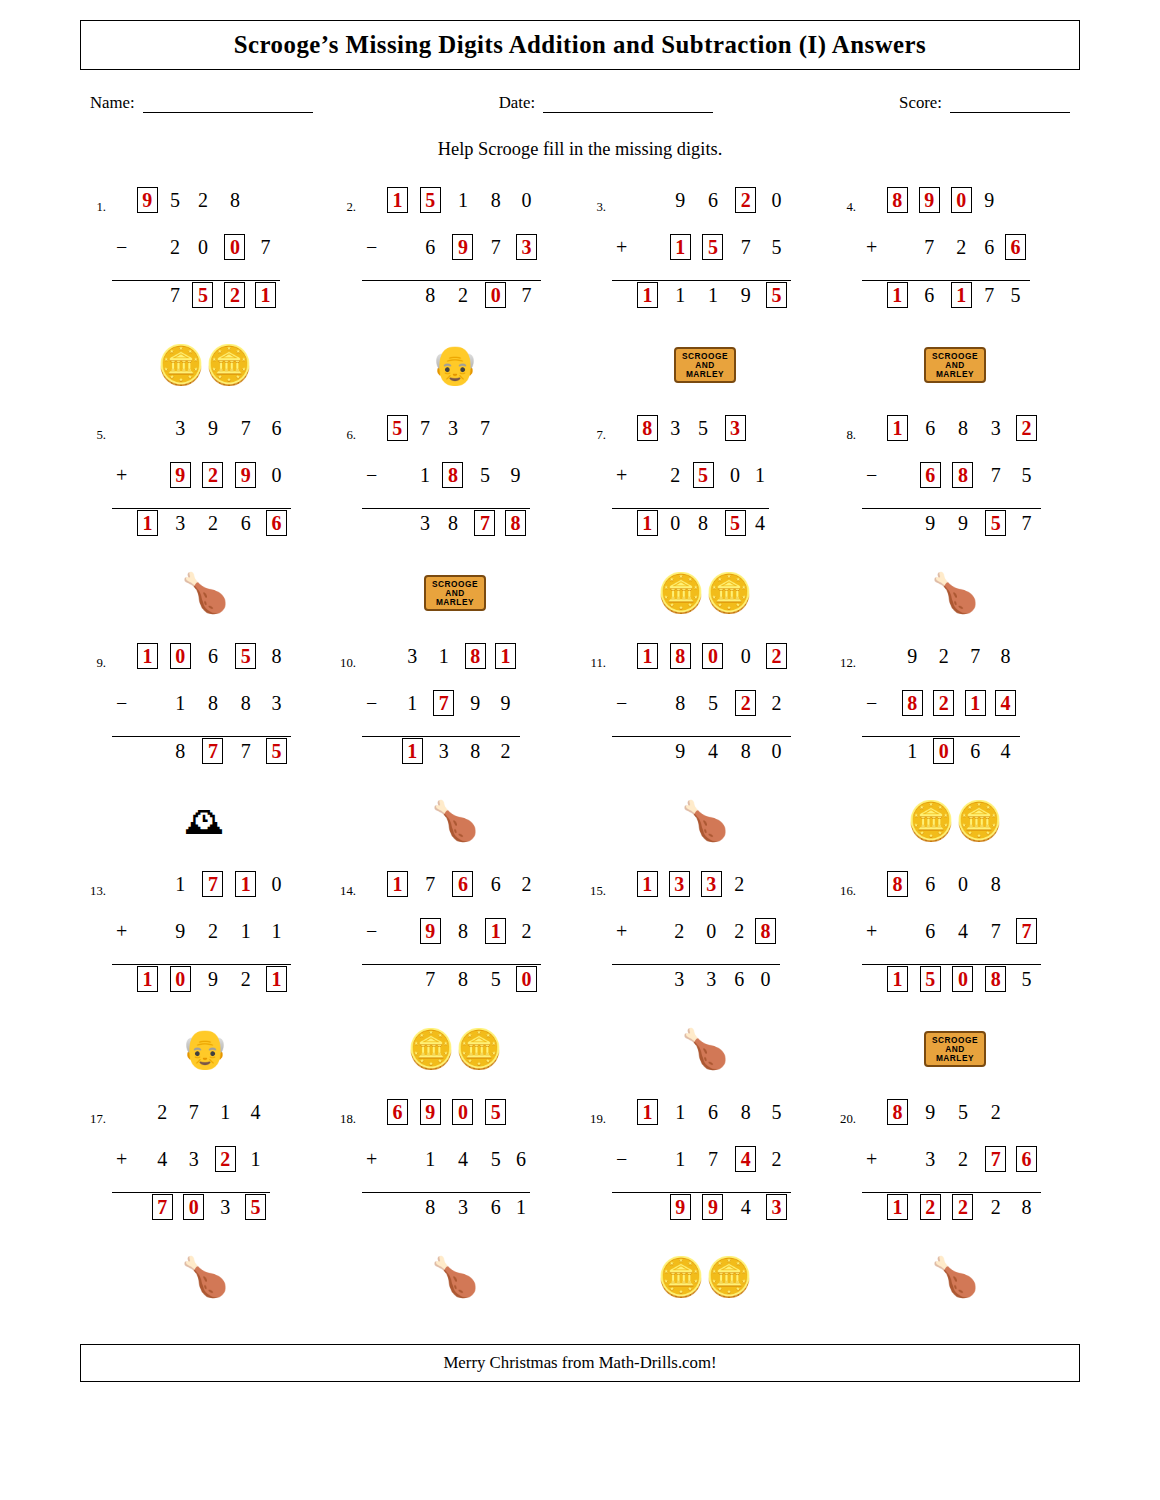Scrooge’s Missing Digits Addition and Subtraction (I) Answers
Name:
Date:
Score:
Help Scrooge fill in the missing digits.
| 1. / / 9 / 5 / 2 / 8 / / − / / 2 / 0 / 0 / 7 / / / / 7 / 5 / 2 / 1 / 🪙🪙 | 2. / / 1 / 5 / 1 / 8 / 0 / / − / / 6 / 9 / 7 / 3 / / / / 8 / 2 / 0 / 7 / 👴 | 3. / / / 9 / 6 / 2 / 0 / / + / / 1 / 5 / 7 / 5 / / / 1 / 1 / 1 / 9 / 5 / SCROOGE AND MARLEY | 4. / / 8 / 9 / 0 / 9 / / + / / 7 / 2 / 6 / 6 / / / 1 / 6 / 1 / 7 / 5 / SCROOGE AND MARLEY |
| 5. / / / 3 / 9 / 7 / 6 / / + / / 9 / 2 / 9 / 0 / / / 1 / 3 / 2 / 6 / 6 / 🍗 | 6. / / 5 / 7 / 3 / 7 / / − / / 1 / 8 / 5 / 9 / / / / 3 / 8 / 7 / 8 / SCROOGE AND MARLEY | 7. / / 8 / 3 / 5 / 3 / / + / / 2 / 5 / 0 / 1 / / / 1 / 0 / 8 / 5 / 4 / 🪙🪙 | 8. / / 1 / 6 / 8 / 3 / 2 / / − / / 6 / 8 / 7 / 5 / / / / 9 / 9 / 5 / 7 / 🍗 |
| 9. / / 1 / 0 / 6 / 5 / 8 / / − / / 1 / 8 / 8 / 3 / / / / 8 / 7 / 7 / 5 / 🕰 | 10. / / / 3 / 1 / 8 / 1 / / − / / 1 / 7 / 9 / 9 / / / / 1 / 3 / 8 / 2 / 🍗 | 11. / / 1 / 8 / 0 / 0 / 2 / / − / / 8 / 5 / 2 / 2 / / / / 9 / 4 / 8 / 0 / 🍗 | 12. / / / 9 / 2 / 7 / 8 / / − / / 8 / 2 / 1 / 4 / / / / 1 / 0 / 6 / 4 / 🪙🪙 |
| 13. / / / 1 / 7 / 1 / 0 / / + / / 9 / 2 / 1 / 1 / / / 1 / 0 / 9 / 2 / 1 / 👴 | 14. / / 1 / 7 / 6 / 6 / 2 / / − / / 9 / 8 / 1 / 2 / / / / 7 / 8 / 5 / 0 / 🪙🪙 | 15. / / 1 / 3 / 3 / 2 / / + / / 2 / 0 / 2 / 8 / / / / 3 / 3 / 6 / 0 / 🍗 | 16. / / 8 / 6 / 0 / 8 / / + / / 6 / 4 / 7 / 7 / / / 1 / 5 / 0 / 8 / 5 / SCROOGE AND MARLEY |
| 17. / / / 2 / 7 / 1 / 4 / / + / / 4 / 3 / 2 / 1 / / / / 7 / 0 / 3 / 5 / 🍗 | 18. / / 6 / 9 / 0 / 5 / / + / / 1 / 4 / 5 / 6 / / / / 8 / 3 / 6 / 1 / 🍗 | 19. / / 1 / 1 / 6 / 8 / 5 / / − / / 1 / 7 / 4 / 2 / / / / 9 / 9 / 4 / 3 / 🪙🪙 | 20. / / 8 / 9 / 5 / 2 / / + / / 3 / 2 / 7 / 6 / / / 1 / 2 / 2 / 2 / 8 / 🍗 |
Merry Christmas from Math-Drills.com!